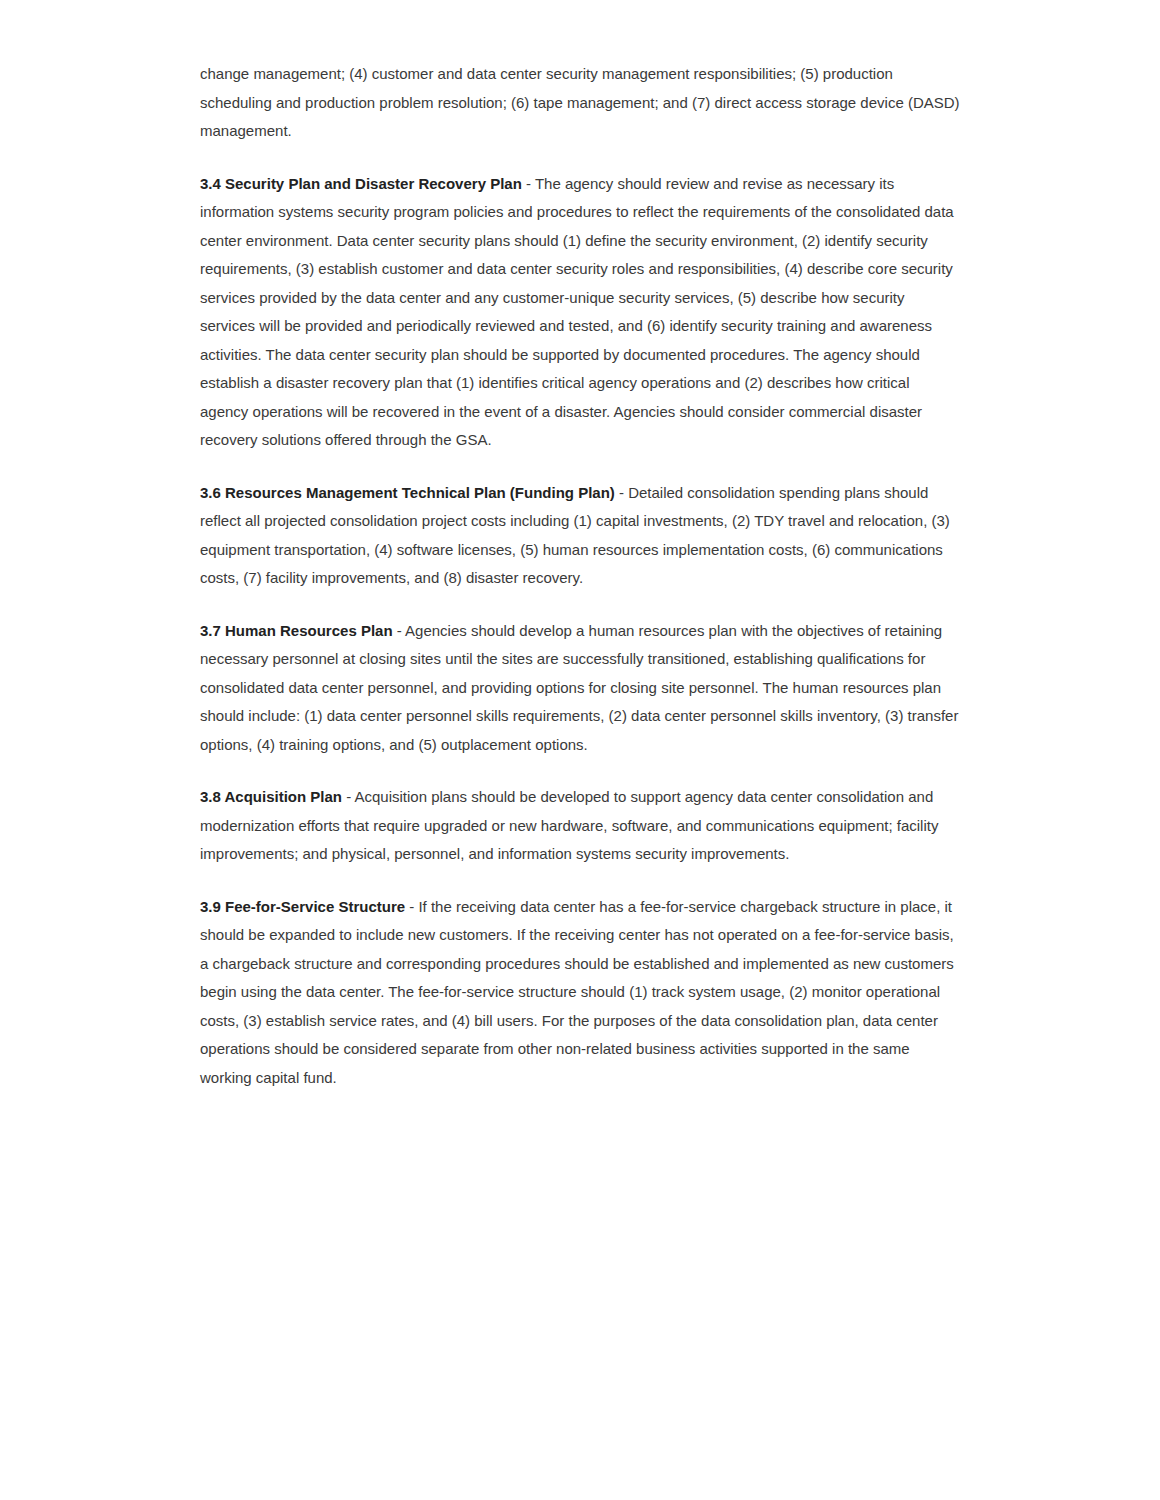change management; (4) customer and data center security management responsibilities; (5) production scheduling and production problem resolution; (6) tape management; and (7) direct access storage device (DASD) management.
3.4 Security Plan and Disaster Recovery Plan - The agency should review and revise as necessary its information systems security program policies and procedures to reflect the requirements of the consolidated data center environment. Data center security plans should (1) define the security environment, (2) identify security requirements, (3) establish customer and data center security roles and responsibilities, (4) describe core security services provided by the data center and any customer-unique security services, (5) describe how security services will be provided and periodically reviewed and tested, and (6) identify security training and awareness activities. The data center security plan should be supported by documented procedures. The agency should establish a disaster recovery plan that (1) identifies critical agency operations and (2) describes how critical agency operations will be recovered in the event of a disaster. Agencies should consider commercial disaster recovery solutions offered through the GSA.
3.6 Resources Management Technical Plan (Funding Plan) - Detailed consolidation spending plans should reflect all projected consolidation project costs including (1) capital investments, (2) TDY travel and relocation, (3) equipment transportation, (4) software licenses, (5) human resources implementation costs, (6) communications costs, (7) facility improvements, and (8) disaster recovery.
3.7 Human Resources Plan - Agencies should develop a human resources plan with the objectives of retaining necessary personnel at closing sites until the sites are successfully transitioned, establishing qualifications for consolidated data center personnel, and providing options for closing site personnel. The human resources plan should include: (1) data center personnel skills requirements, (2) data center personnel skills inventory, (3) transfer options, (4) training options, and (5) outplacement options.
3.8 Acquisition Plan - Acquisition plans should be developed to support agency data center consolidation and modernization efforts that require upgraded or new hardware, software, and communications equipment; facility improvements; and physical, personnel, and information systems security improvements.
3.9 Fee-for-Service Structure - If the receiving data center has a fee-for-service chargeback structure in place, it should be expanded to include new customers. If the receiving center has not operated on a fee-for-service basis, a chargeback structure and corresponding procedures should be established and implemented as new customers begin using the data center. The fee-for-service structure should (1) track system usage, (2) monitor operational costs, (3) establish service rates, and (4) bill users. For the purposes of the data consolidation plan, data center operations should be considered separate from other non-related business activities supported in the same working capital fund.